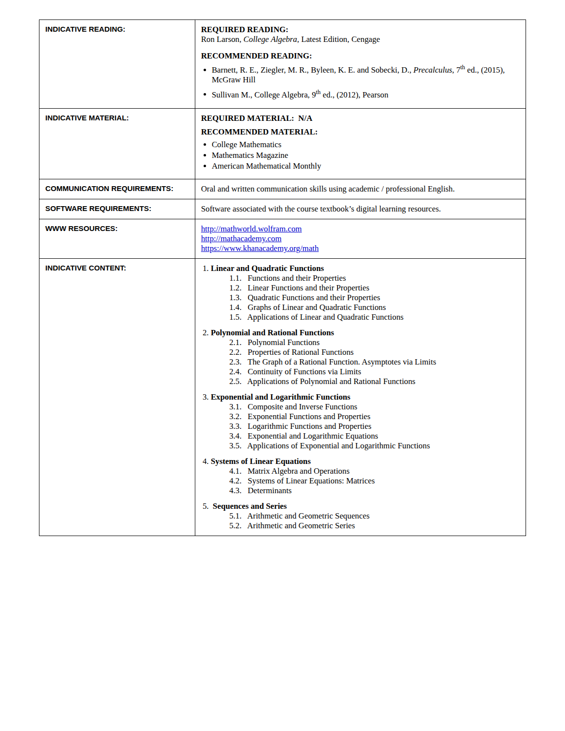| INDICATIVE READING: | REQUIRED READING: Ron Larson, College Algebra , Latest Edition, Cengage RECOMMENDED READING: Barnett, R. E., Ziegler, M. R., Byleen, K. E. and Sobecki, D., Precalculus , 7 th ed., (2015), McGraw Hill Sullivan M., College Algebra, 9 th ed., (2012), Pearson |
| INDICATIVE MATERIAL: | REQUIRED MATERIAL: N/A RECOMMENDED MATERIAL: College Mathematics Mathematics Magazine American Mathematical Monthly |
| COMMUNICATION REQUIREMENTS: | Oral and written communication skills using academic / professional English. |
| SOFTWARE REQUIREMENTS: | Software associated with the course textbook’s digital learning resources. |
| WWW RESOURCES: | http://mathworld.wolfram.com http://mathacademy.com https://www.khanacademy.org/math |
| INDICATIVE CONTENT: | Linear and Quadratic Functions 1.1. Functions and their Properties 1.2. Linear Functions and their Properties 1.3. Quadratic Functions and their Properties 1.4. Graphs of Linear and Quadratic Functions 1.5. Applications of Linear and Quadratic Functions Polynomial and Rational Functions 2.1. Polynomial Functions 2.2. Properties of Rational Functions 2.3. The Graph of a Rational Function. Asymptotes via Limits 2.4. Continuity of Functions via Limits 2.5. Applications of Polynomial and Rational Functions Exponential and Logarithmic Functions 3.1. Composite and Inverse Functions 3.2. Exponential Functions and Properties 3.3. Logarithmic Functions and Properties 3.4. Exponential and Logarithmic Equations 3.5. Applications of Exponential and Logarithmic Functions Systems of Linear Equations 4.1. Matrix Algebra and Operations 4.2. Systems of Linear Equations: Matrices 4.3. Determinants Sequences and Series 5.1. Arithmetic and Geometric Sequences 5.2. Arithmetic and Geometric Series |